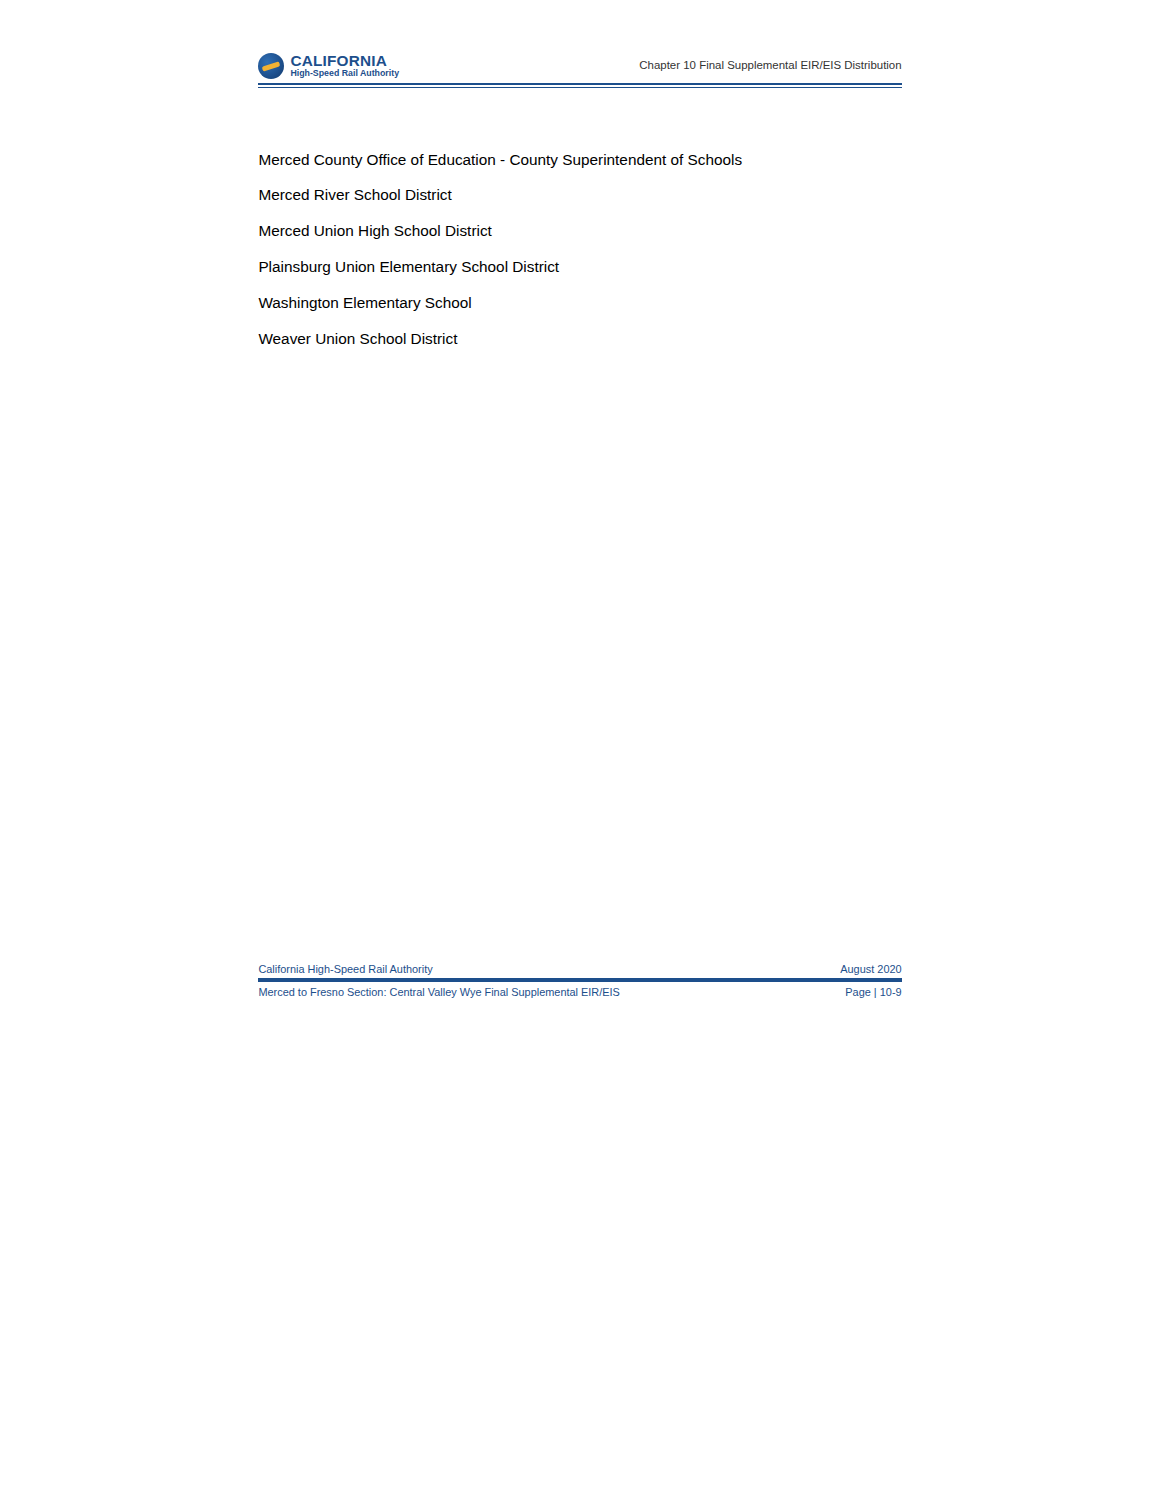CALIFORNIA
High-Speed Rail Authority
Chapter 10 Final Supplemental EIR/EIS Distribution
Merced County Office of Education - County Superintendent of Schools
Merced River School District
Merced Union High School District
Plainsburg Union Elementary School District
Washington Elementary School
Weaver Union School District
California High-Speed Rail Authority August 2020
Merced to Fresno Section: Central Valley Wye Final Supplemental EIR/EIS Page | 10-9